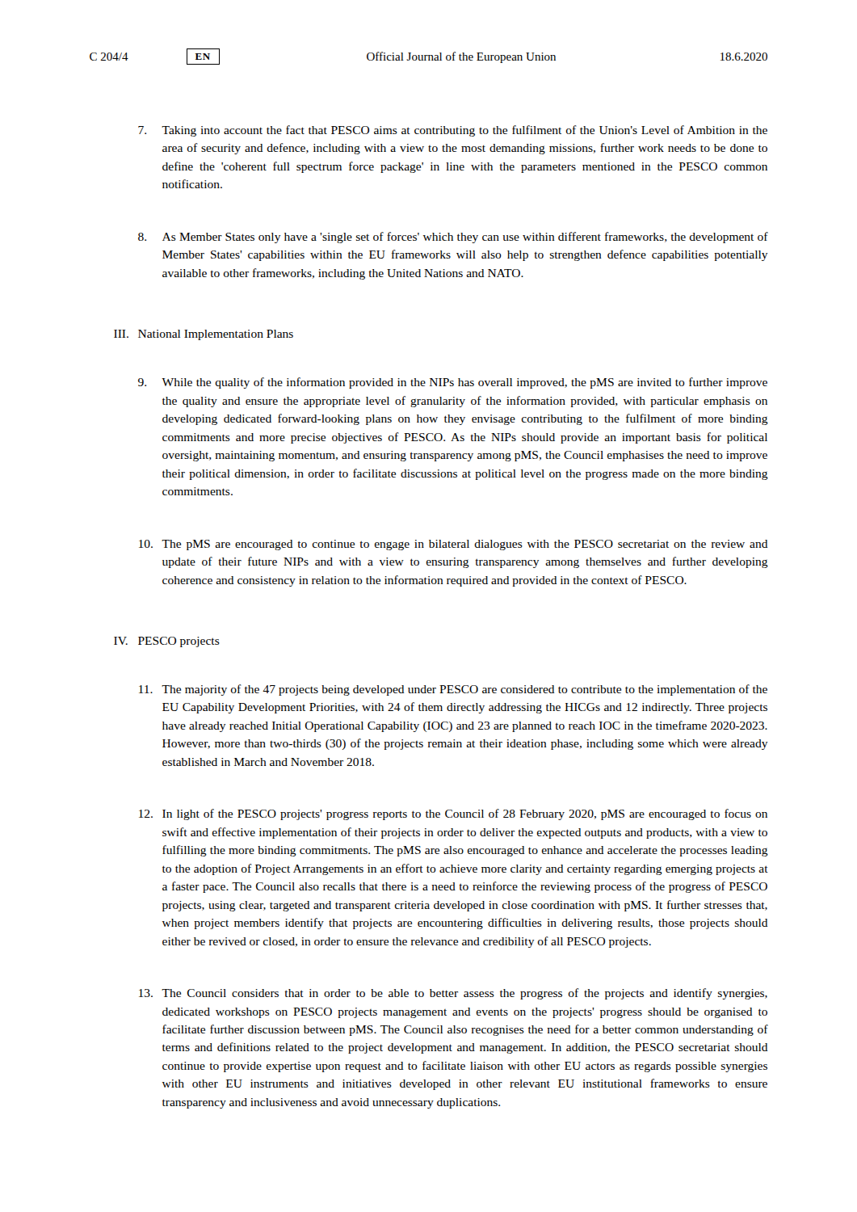C 204/4
EN
Official Journal of the European Union
18.6.2020
7.
Taking into account the fact that PESCO aims at contributing to the fulfilment of the Union's Level of Ambition in the area of security and defence, including with a view to the most demanding missions, further work needs to be done to define the 'coherent full spectrum force package' in line with the parameters mentioned in the PESCO common notification.
8.
As Member States only have a 'single set of forces' which they can use within different frameworks, the development of Member States' capabilities within the EU frameworks will also help to strengthen defence capabilities potentially available to other frameworks, including the United Nations and NATO.
III.
National Implementation Plans
9.
While the quality of the information provided in the NIPs has overall improved, the pMS are invited to further improve the quality and ensure the appropriate level of granularity of the information provided, with particular emphasis on developing dedicated forward-looking plans on how they envisage contributing to the fulfilment of more binding commitments and more precise objectives of PESCO. As the NIPs should provide an important basis for political oversight, maintaining momentum, and ensuring transparency among pMS, the Council emphasises the need to improve their political dimension, in order to facilitate discussions at political level on the progress made on the more binding commitments.
10.
The pMS are encouraged to continue to engage in bilateral dialogues with the PESCO secretariat on the review and update of their future NIPs and with a view to ensuring transparency among themselves and further developing coherence and consistency in relation to the information required and provided in the context of PESCO.
IV.
PESCO projects
11.
The majority of the 47 projects being developed under PESCO are considered to contribute to the implementation of the EU Capability Development Priorities, with 24 of them directly addressing the HICGs and 12 indirectly. Three projects have already reached Initial Operational Capability (IOC) and 23 are planned to reach IOC in the timeframe 2020-2023. However, more than two-thirds (30) of the projects remain at their ideation phase, including some which were already established in March and November 2018.
12.
In light of the PESCO projects' progress reports to the Council of 28 February 2020, pMS are encouraged to focus on swift and effective implementation of their projects in order to deliver the expected outputs and products, with a view to fulfilling the more binding commitments. The pMS are also encouraged to enhance and accelerate the processes leading to the adoption of Project Arrangements in an effort to achieve more clarity and certainty regarding emerging projects at a faster pace. The Council also recalls that there is a need to reinforce the reviewing process of the progress of PESCO projects, using clear, targeted and transparent criteria developed in close coordination with pMS. It further stresses that, when project members identify that projects are encountering difficulties in delivering results, those projects should either be revived or closed, in order to ensure the relevance and credibility of all PESCO projects.
13.
The Council considers that in order to be able to better assess the progress of the projects and identify synergies, dedicated workshops on PESCO projects management and events on the projects' progress should be organised to facilitate further discussion between pMS. The Council also recognises the need for a better common understanding of terms and definitions related to the project development and management. In addition, the PESCO secretariat should continue to provide expertise upon request and to facilitate liaison with other EU actors as regards possible synergies with other EU instruments and initiatives developed in other relevant EU institutional frameworks to ensure transparency and inclusiveness and avoid unnecessary duplications.